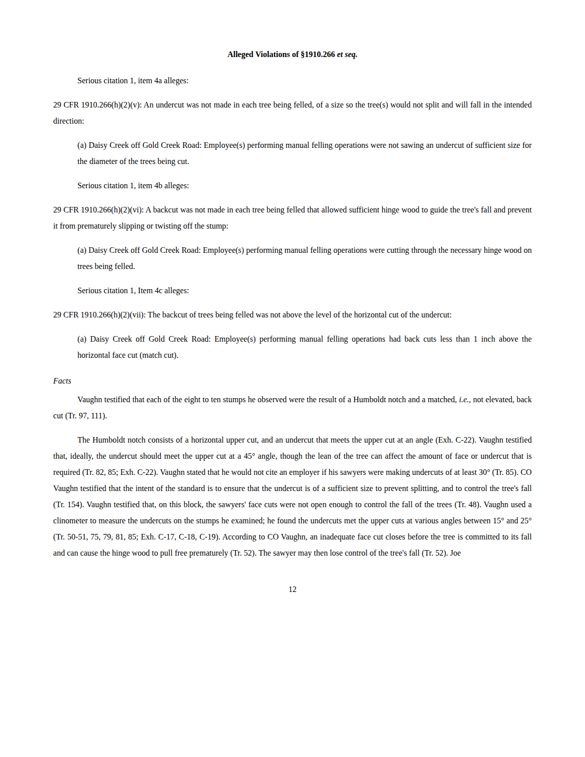Alleged Violations of §1910.266 et seq.
Serious citation 1, item 4a alleges:
29 CFR 1910.266(h)(2)(v): An undercut was not made in each tree being felled, of a size so the tree(s) would not split and will fall in the intended direction:
(a) Daisy Creek off Gold Creek Road: Employee(s) performing manual felling operations were not sawing an undercut of sufficient size for the diameter of the trees being cut.
Serious citation 1, item 4b alleges:
29 CFR 1910.266(h)(2)(vi): A backcut was not made in each tree being felled that allowed sufficient hinge wood to guide the tree's fall and prevent it from prematurely slipping or twisting off the stump:
(a) Daisy Creek off Gold Creek Road: Employee(s) performing manual felling operations were cutting through the necessary hinge wood on trees being felled.
Serious citation 1, Item 4c alleges:
29 CFR 1910.266(h)(2)(vii): The backcut of trees being felled was not above the level of the horizontal cut of the undercut:
(a) Daisy Creek off Gold Creek Road: Employee(s) performing manual felling operations had back cuts less than 1 inch above the horizontal face cut (match cut).
Facts
Vaughn testified that each of the eight to ten stumps he observed were the result of a Humboldt notch and a matched, i.e., not elevated, back cut (Tr. 97, 111).
The Humboldt notch consists of a horizontal upper cut, and an undercut that meets the upper cut at an angle (Exh. C-22). Vaughn testified that, ideally, the undercut should meet the upper cut at a 45° angle, though the lean of the tree can affect the amount of face or undercut that is required (Tr. 82, 85; Exh. C-22). Vaughn stated that he would not cite an employer if his sawyers were making undercuts of at least 30° (Tr. 85). CO Vaughn testified that the intent of the standard is to ensure that the undercut is of a sufficient size to prevent splitting, and to control the tree's fall (Tr. 154). Vaughn testified that, on this block, the sawyers' face cuts were not open enough to control the fall of the trees (Tr. 48). Vaughn used a clinometer to measure the undercuts on the stumps he examined; he found the undercuts met the upper cuts at various angles between 15° and 25° (Tr. 50-51, 75, 79, 81, 85; Exh. C-17, C-18, C-19). According to CO Vaughn, an inadequate face cut closes before the tree is committed to its fall and can cause the hinge wood to pull free prematurely (Tr. 52). The sawyer may then lose control of the tree's fall (Tr. 52). Joe
12